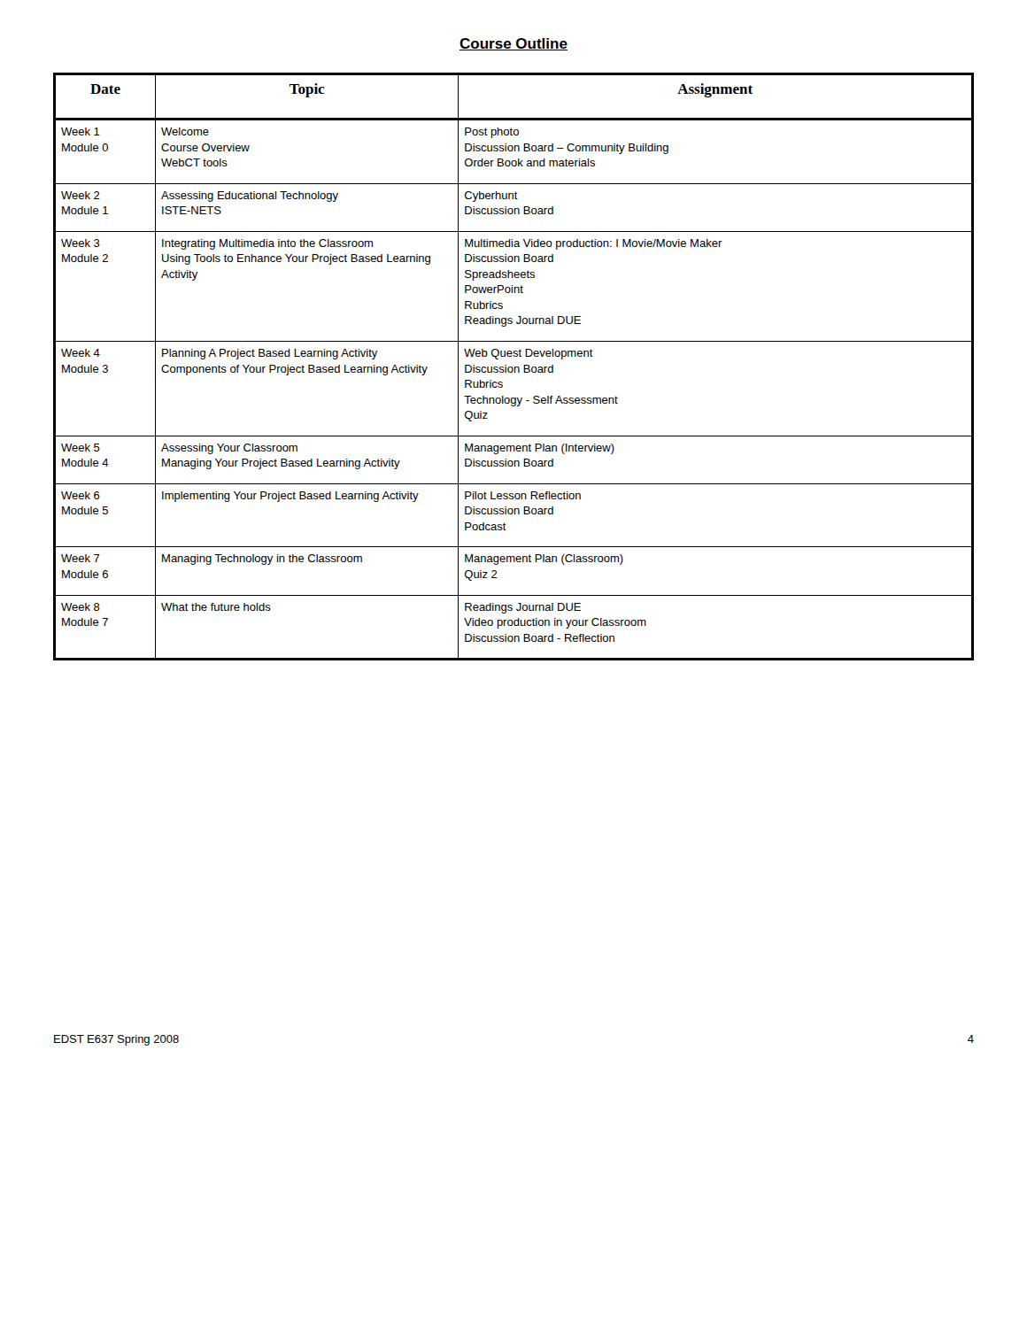Course Outline
| Date | Topic | Assignment |
| --- | --- | --- |
| Week 1 Module 0 | Welcome Course Overview WebCT tools | Post photo Discussion Board – Community Building Order Book and materials |
| Week 2 Module 1 | Assessing Educational Technology ISTE-NETS | Cyberhunt Discussion Board |
| Week 3 Module 2 | Integrating Multimedia into the Classroom Using Tools to Enhance Your Project Based Learning Activity | Multimedia Video production: I Movie/Movie Maker Discussion Board Spreadsheets PowerPoint Rubrics Readings Journal DUE |
| Week 4 Module 3 | Planning A Project Based Learning Activity Components of Your Project Based Learning Activity | Web Quest Development Discussion Board Rubrics Technology - Self Assessment Quiz |
| Week 5 Module 4 | Assessing Your Classroom Managing Your Project Based Learning Activity | Management Plan (Interview) Discussion Board |
| Week 6 Module 5 | Implementing Your Project Based Learning Activity | Pilot Lesson Reflection Discussion Board Podcast |
| Week 7 Module 6 | Managing Technology in the Classroom | Management Plan (Classroom) Quiz 2 |
| Week 8 Module 7 | What the future holds | Readings Journal DUE Video production in your Classroom Discussion Board - Reflection |
EDST E637 Spring 2008 4